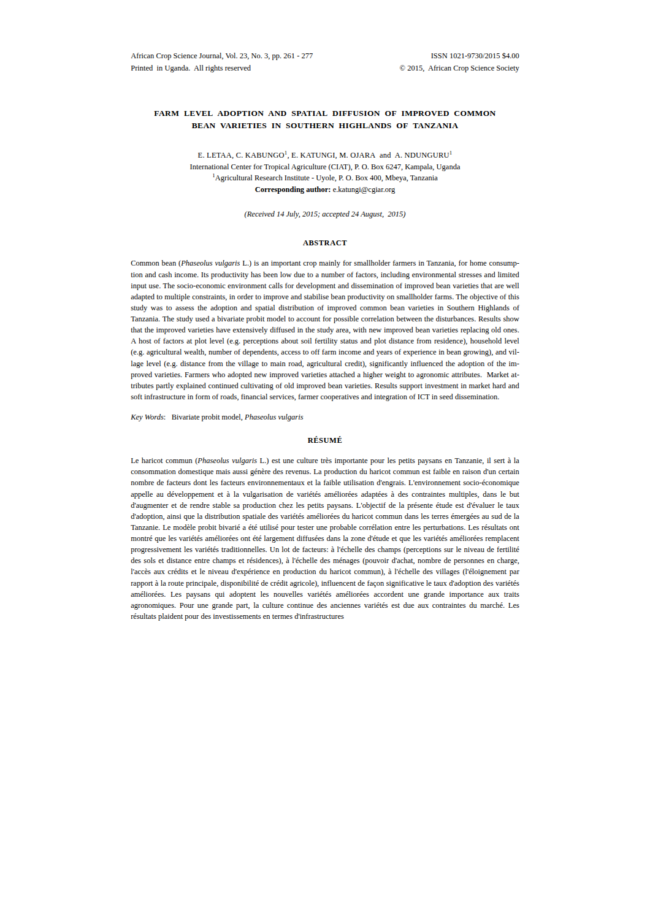African Crop Science Journal, Vol. 23, No. 3, pp. 261 - 277
Printed in Uganda. All rights reserved
ISSN 1021-9730/2015 $4.00
© 2015, African Crop Science Society
Farm Level Adoption and Spatial Diffusion of Improved Common
Bean Varieties in Southern Highlands of Tanzania
E. LETAA, C. KABUNGO1, E. KATUNGI, M. OJARA and A. NDUNGURU1
International Center for Tropical Agriculture (CIAT), P. O. Box 6247, Kampala, Uganda
1Agricultural Research Institute - Uyole, P. O. Box 400, Mbeya, Tanzania
Corresponding author: e.katungi@cgiar.org
(Received 14 July, 2015; accepted 24 August, 2015)
ABSTRACT
Common bean (Phaseolus vulgaris L.) is an important crop mainly for smallholder farmers in Tanzania, for home consumption and cash income. Its productivity has been low due to a number of factors, including environmental stresses and limited input use. The socio-economic environment calls for development and dissemination of improved bean varieties that are well adapted to multiple constraints, in order to improve and stabilise bean productivity on smallholder farms. The objective of this study was to assess the adoption and spatial distribution of improved common bean varieties in Southern Highlands of Tanzania. The study used a bivariate probit model to account for possible correlation between the disturbances. Results show that the improved varieties have extensively diffused in the study area, with new improved bean varieties replacing old ones. A host of factors at plot level (e.g. perceptions about soil fertility status and plot distance from residence), household level (e.g. agricultural wealth, number of dependents, access to off farm income and years of experience in bean growing), and village level (e.g. distance from the village to main road, agricultural credit), significantly influenced the adoption of the improved varieties. Farmers who adopted new improved varieties attached a higher weight to agronomic attributes. Market attributes partly explained continued cultivating of old improved bean varieties. Results support investment in market hard and soft infrastructure in form of roads, financial services, farmer cooperatives and integration of ICT in seed dissemination.
Key Words: Bivariate probit model, Phaseolus vulgaris
RÉSUMÉ
Le haricot commun (Phaseolus vulgaris L.) est une culture très importante pour les petits paysans en Tanzanie, il sert à la consommation domestique mais aussi génère des revenus. La production du haricot commun est faible en raison d'un certain nombre de facteurs dont les facteurs environnementaux et la faible utilisation d'engrais. L'environnement socio-économique appelle au développement et à la vulgarisation de variétés améliorées adaptées à des contraintes multiples, dans le but d'augmenter et de rendre stable sa production chez les petits paysans. L'objectif de la présente étude est d'évaluer le taux d'adoption, ainsi que la distribution spatiale des variétés améliorées du haricot commun dans les terres émergées au sud de la Tanzanie. Le modèle probit bivarié a été utilisé pour tester une probable corrélation entre les perturbations. Les résultats ont montré que les variétés améliorées ont été largement diffusées dans la zone d'étude et que les variétés améliorées remplacent progressivement les variétés traditionnelles. Un lot de facteurs: à l'échelle des champs (perceptions sur le niveau de fertilité des sols et distance entre champs et résidences), à l'échelle des ménages (pouvoir d'achat, nombre de personnes en charge, l'accès aux crédits et le niveau d'expérience en production du haricot commun), à l'échelle des villages (l'éloignement par rapport à la route principale, disponibilité de crédit agricole), influencent de façon significative le taux d'adoption des variétés améliorées. Les paysans qui adoptent les nouvelles variétés améliorées accordent une grande importance aux traits agronomiques. Pour une grande part, la culture continue des anciennes variétés est due aux contraintes du marché. Les résultats plaident pour des investissements en termes d'infrastructures